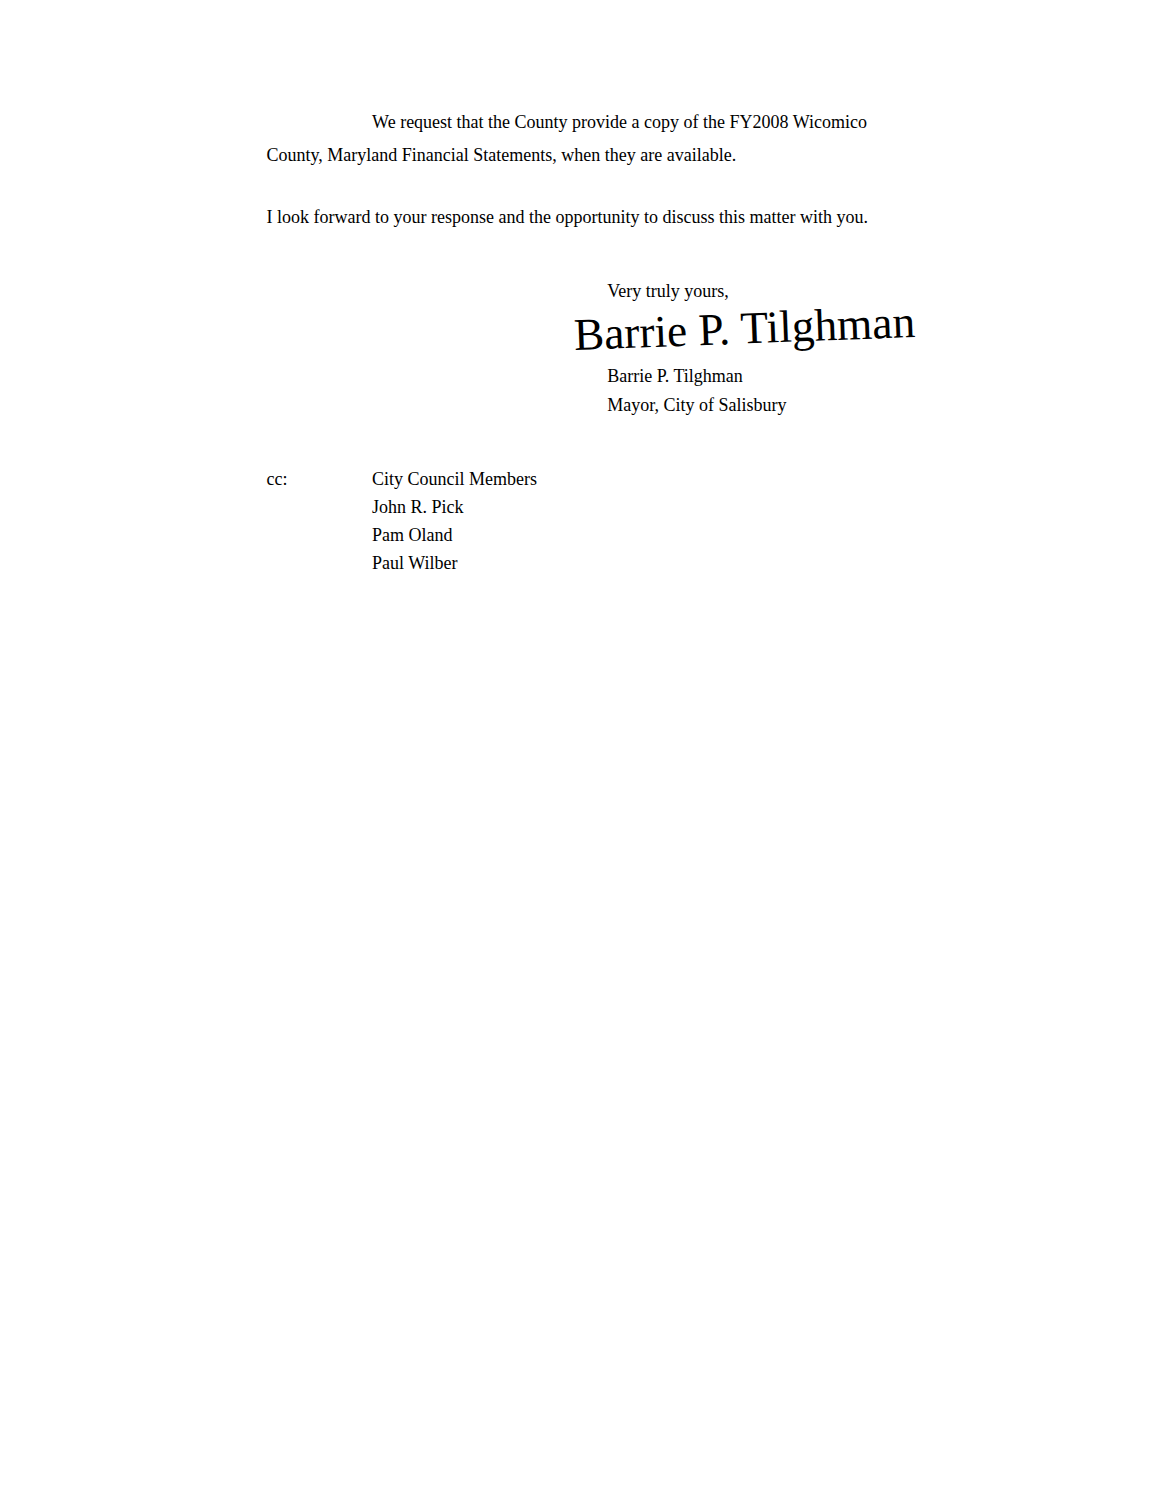We request that the County provide a copy of the FY2008 Wicomico County, Maryland Financial Statements, when they are available.
I look forward to your response and the opportunity to discuss this matter with you.
Very truly yours,
Barrie P. Tilghman
Barrie P. Tilghman
Mayor, City of Salisbury
cc:
City Council Members
John R. Pick
Pam Oland
Paul Wilber